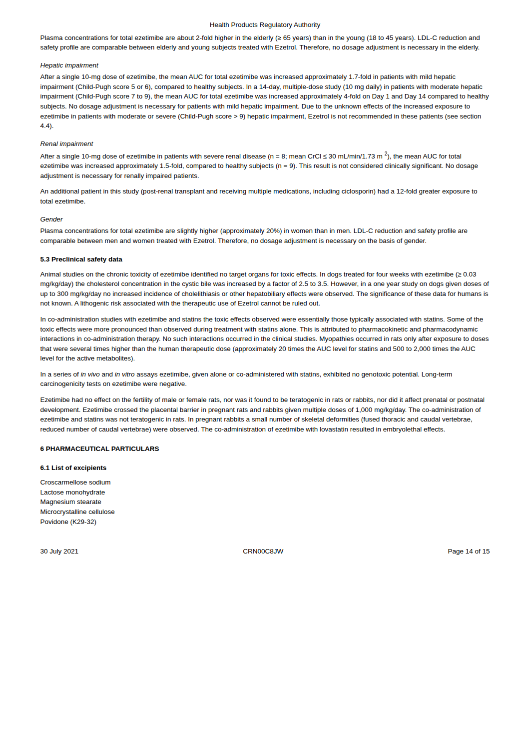Health Products Regulatory Authority
Plasma concentrations for total ezetimibe are about 2-fold higher in the elderly (≥ 65 years) than in the young (18 to 45 years). LDL-C reduction and safety profile are comparable between elderly and young subjects treated with Ezetrol. Therefore, no dosage adjustment is necessary in the elderly.
Hepatic impairment
After a single 10-mg dose of ezetimibe, the mean AUC for total ezetimibe was increased approximately 1.7-fold in patients with mild hepatic impairment (Child-Pugh score 5 or 6), compared to healthy subjects. In a 14-day, multiple-dose study (10 mg daily) in patients with moderate hepatic impairment (Child-Pugh score 7 to 9), the mean AUC for total ezetimibe was increased approximately 4-fold on Day 1 and Day 14 compared to healthy subjects. No dosage adjustment is necessary for patients with mild hepatic impairment. Due to the unknown effects of the increased exposure to ezetimibe in patients with moderate or severe (Child-Pugh score > 9) hepatic impairment, Ezetrol is not recommended in these patients (see section 4.4).
Renal impairment
After a single 10-mg dose of ezetimibe in patients with severe renal disease (n = 8; mean CrCl ≤ 30 mL/min/1.73 m 2), the mean AUC for total ezetimibe was increased approximately 1.5-fold, compared to healthy subjects (n = 9). This result is not considered clinically significant. No dosage adjustment is necessary for renally impaired patients.
An additional patient in this study (post-renal transplant and receiving multiple medications, including ciclosporin) had a 12-fold greater exposure to total ezetimibe.
Gender
Plasma concentrations for total ezetimibe are slightly higher (approximately 20%) in women than in men. LDL-C reduction and safety profile are comparable between men and women treated with Ezetrol. Therefore, no dosage adjustment is necessary on the basis of gender.
5.3 Preclinical safety data
Animal studies on the chronic toxicity of ezetimibe identified no target organs for toxic effects. In dogs treated for four weeks with ezetimibe (≥ 0.03 mg/kg/day) the cholesterol concentration in the cystic bile was increased by a factor of 2.5 to 3.5. However, in a one year study on dogs given doses of up to 300 mg/kg/day no increased incidence of cholelithiasis or other hepatobiliary effects were observed. The significance of these data for humans is not known. A lithogenic risk associated with the therapeutic use of Ezetrol cannot be ruled out.
In co-administration studies with ezetimibe and statins the toxic effects observed were essentially those typically associated with statins. Some of the toxic effects were more pronounced than observed during treatment with statins alone. This is attributed to pharmacokinetic and pharmacodynamic interactions in co-administration therapy. No such interactions occurred in the clinical studies. Myopathies occurred in rats only after exposure to doses that were several times higher than the human therapeutic dose (approximately 20 times the AUC level for statins and 500 to 2,000 times the AUC level for the active metabolites).
In a series of in vivo and in vitro assays ezetimibe, given alone or co-administered with statins, exhibited no genotoxic potential. Long-term carcinogenicity tests on ezetimibe were negative.
Ezetimibe had no effect on the fertility of male or female rats, nor was it found to be teratogenic in rats or rabbits, nor did it affect prenatal or postnatal development. Ezetimibe crossed the placental barrier in pregnant rats and rabbits given multiple doses of 1,000 mg/kg/day. The co-administration of ezetimibe and statins was not teratogenic in rats. In pregnant rabbits a small number of skeletal deformities (fused thoracic and caudal vertebrae, reduced number of caudal vertebrae) were observed. The co-administration of ezetimibe with lovastatin resulted in embryolethal effects.
6 PHARMACEUTICAL PARTICULARS
6.1 List of excipients
Croscarmellose sodium
Lactose monohydrate
Magnesium stearate
Microcrystalline cellulose
Povidone (K29-32)
30 July 2021 CRN00C8JW Page 14 of 15